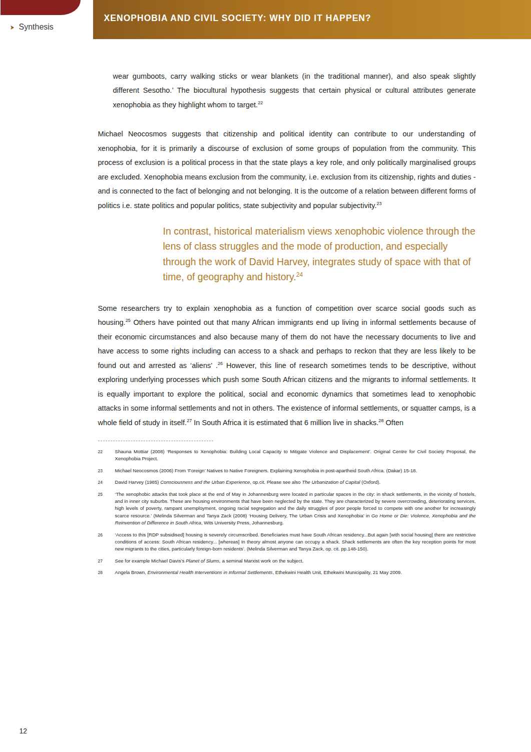Xenophobia and Civil Society: Why Did It Happen?
➤Synthesis
wear gumboots, carry walking sticks or wear blankets (in the traditional manner), and also speak slightly different Sesotho.’ The biocultural hypothesis suggests that certain physical or cultural attributes generate xenophobia as they highlight whom to target.22
Michael Neocosmos suggests that citizenship and political identity can contribute to our understanding of xenophobia, for it is primarily a discourse of exclusion of some groups of population from the community. This process of exclusion is a political process in that the state plays a key role, and only politically marginalised groups are excluded. Xenophobia means exclusion from the community, i.e. exclusion from its citizenship, rights and duties - and is connected to the fact of belonging and not belonging. It is the outcome of a relation between different forms of politics i.e. state politics and popular politics, state subjectivity and popular subjectivity.23
In contrast, historical materialism views xenophobic violence through the lens of class struggles and the mode of production, and especially through the work of David Harvey, integrates study of space with that of time, of geography and history.24
Some researchers try to explain xenophobia as a function of competition over scarce social goods such as housing.25 Others have pointed out that many African immigrants end up living in informal settlements because of their economic circumstances and also because many of them do not have the necessary documents to live and have access to some rights including can access to a shack and perhaps to reckon that they are less likely to be found out and arrested as ‘aliens’ .26 However, this line of research sometimes tends to be descriptive, without exploring underlying processes which push some South African citizens and the migrants to informal settlements. It is equally important to explore the political, social and economic dynamics that sometimes lead to xenophobic attacks in some informal settlements and not in others. The existence of informal settlements, or squatter camps, is a whole field of study in itself.27 In South Africa it is estimated that 6 million live in shacks.28 Often
22
Shauna Mottiar (2008) ‘Responses to Xenophobia: Building Local Capacity to Mitigate Violence and Displacement’. Original Centre for Civil Society Proposal, the Xenophobia Project.
23
Michael Neocosmos (2006) From ‘Foreign’ Natives to Native Foreigners. Explaining Xenophobia in post-apartheid South Africa. (Dakar) 15-18.
24
David Harvey (1985) Consciousness and the Urban Experience, op.cit. Please see also The Urbanization of Capital (Oxford).
25
‘The xenophobic attacks that took place at the end of May in Johannesburg were located in particular spaces in the city: in shack settlements, in the vicinity of hostels, and in inner city suburbs. These are housing environments that have been neglected by the state. They are characterized by severe overcrowding, deteriorating services, high levels of poverty, rampant unemployment, ongoing racial segregation and the daily struggles of poor people forced to compete with one another for increasingly scarce resource.’ (Melinda Silverman and Tanya Zack (2008) ‘Housing Delivery, The Urban Crisis and Xenophobia’ in Go Home or Die: Violence, Xenophobia and the Reinvention of Difference in South Africa, Wits University Press, Johannesburg.
26
‘Access to this [RDP subsidised] housing is severely circumscribed. Beneficiaries must have South African residency...But again [with social housing] there are restrictive conditions of access: South African residency... [whereas] In theory almost anyone can occupy a shack. Shack settlements are often the key reception points for most new migrants to the cities, particularly foreign-born residents’. (Melinda Silverman and Tanya Zack, op. cit. pp.148-150).
27
See for example Michael Davis’s Planet of Slums, a seminal Marxist work on the subject.
28
Angela Brown, Environmental Health Interventions in Informal Settlements, Ethekwini Health Unit, Ethekwini Municipality, 21 May 2009.
12